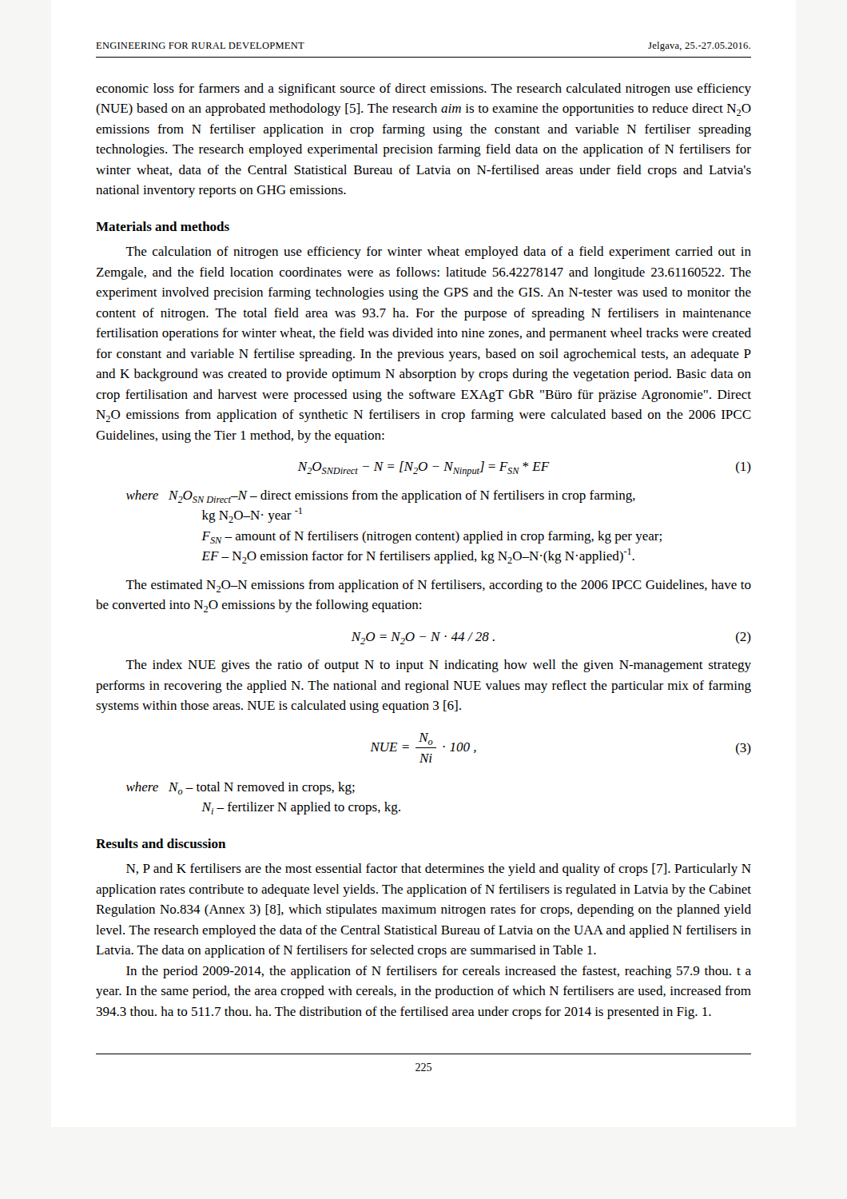Engineering for Rural Development Jelgava, 25.-27.05.2016.
economic loss for farmers and a significant source of direct emissions. The research calculated nitrogen use efficiency (NUE) based on an approbated methodology [5]. The research aim is to examine the opportunities to reduce direct N2O emissions from N fertiliser application in crop farming using the constant and variable N fertiliser spreading technologies. The research employed experimental precision farming field data on the application of N fertilisers for winter wheat, data of the Central Statistical Bureau of Latvia on N-fertilised areas under field crops and Latvia's national inventory reports on GHG emissions.
Materials and methods
The calculation of nitrogen use efficiency for winter wheat employed data of a field experiment carried out in Zemgale, and the field location coordinates were as follows: latitude 56.42278147 and longitude 23.61160522. The experiment involved precision farming technologies using the GPS and the GIS. An N-tester was used to monitor the content of nitrogen. The total field area was 93.7 ha. For the purpose of spreading N fertilisers in maintenance fertilisation operations for winter wheat, the field was divided into nine zones, and permanent wheel tracks were created for constant and variable N fertilise spreading. In the previous years, based on soil agrochemical tests, an adequate P and K background was created to provide optimum N absorption by crops during the vegetation period. Basic data on crop fertilisation and harvest were processed using the software EXAgT GbR "Büro für präzise Agronomie". Direct N2O emissions from application of synthetic N fertilisers in crop farming were calculated based on the 2006 IPCC Guidelines, using the Tier 1 method, by the equation:
N2OSNDirect − N = [N2O − NNinput] = FSN * EF (1)
where N2OSN Direct–N – direct emissions from the application of N fertilisers in crop farming, kg N2O–N· year -1 FSN – amount of N fertilisers (nitrogen content) applied in crop farming, kg per year; EF – N2O emission factor for N fertilisers applied, kg N2O–N·(kg N·applied)-1.
The estimated N2O–N emissions from application of N fertilisers, according to the 2006 IPCC Guidelines, have to be converted into N2O emissions by the following equation:
N2O = N2O − N · 44 / 28 . (2)
The index NUE gives the ratio of output N to input N indicating how well the given N-management strategy performs in recovering the applied N. The national and regional NUE values may reflect the particular mix of farming systems within those areas. NUE is calculated using equation 3 [6].
NUE = No Ni · 100 , (3)
where No – total N removed in crops, kg; Ni – fertilizer N applied to crops, kg.
Results and discussion
N, P and K fertilisers are the most essential factor that determines the yield and quality of crops [7]. Particularly N application rates contribute to adequate level yields. The application of N fertilisers is regulated in Latvia by the Cabinet Regulation No.834 (Annex 3) [8], which stipulates maximum nitrogen rates for crops, depending on the planned yield level. The research employed the data of the Central Statistical Bureau of Latvia on the UAA and applied N fertilisers in Latvia. The data on application of N fertilisers for selected crops are summarised in Table 1.
In the period 2009-2014, the application of N fertilisers for cereals increased the fastest, reaching 57.9 thou. t a year. In the same period, the area cropped with cereals, in the production of which N fertilisers are used, increased from 394.3 thou. ha to 511.7 thou. ha. The distribution of the fertilised area under crops for 2014 is presented in Fig. 1.
225